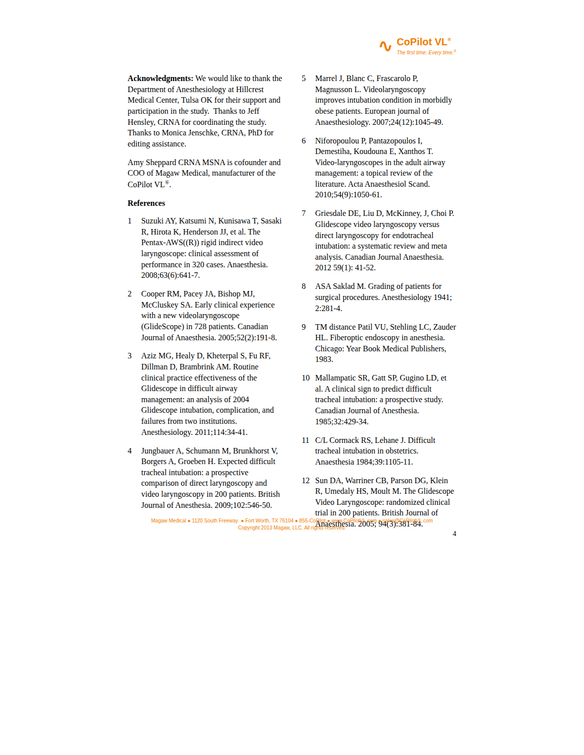∿ CoPilot VL®
The first time. Every time.®
Acknowledgments: We would like to thank the Department of Anesthesiology at Hillcrest Medical Center, Tulsa OK for their support and participation in the study. Thanks to Jeff Hensley, CRNA for coordinating the study. Thanks to Monica Jenschke, CRNA, PhD for editing assistance.
Amy Sheppard CRNA MSNA is cofounder and COO of Magaw Medical, manufacturer of the CoPilot VL®.
References
1 Suzuki AY, Katsumi N, Kunisawa T, Sasaki R, Hirota K, Henderson JJ, et al. The Pentax-AWS((R)) rigid indirect video laryngoscope: clinical assessment of performance in 320 cases. Anaesthesia. 2008;63(6):641-7.
2 Cooper RM, Pacey JA, Bishop MJ, McCluskey SA. Early clinical experience with a new videolaryngoscope (GlideScope) in 728 patients. Canadian Journal of Anaesthesia. 2005;52(2):191-8.
3 Aziz MG, Healy D, Kheterpal S, Fu RF, Dillman D, Brambrink AM. Routine clinical practice effectiveness of the Glidescope in difficult airway management: an analysis of 2004 Glidescope intubation, complication, and failures from two institutions. Anesthesiology. 2011;114:34-41.
4 Jungbauer A, Schumann M, Brunkhorst V, Borgers A, Groeben H. Expected difficult tracheal intubation: a prospective comparison of direct laryngoscopy and video laryngoscopy in 200 patients. British Journal of Anesthesia. 2009;102:546-50.
5 Marrel J, Blanc C, Frascarolo P, Magnusson L. Videolaryngoscopy improves intubation condition in morbidly obese patients. European journal of Anaesthesiology. 2007;24(12):1045-49.
6 Niforopoulou P, Pantazopoulos I, Demestiha, Koudouna E, Xanthos T. Video-laryngoscopes in the adult airway management: a topical review of the literature. Acta Anaesthesiol Scand. 2010;54(9):1050-61.
7 Griesdale DE, Liu D, McKinney, J, Choi P. Glidescope video laryngoscopy versus direct laryngoscopy for endotracheal intubation: a systematic review and meta analysis. Canadian Journal Anaesthesia. 2012 59(1): 41-52.
8 ASA Saklad M. Grading of patients for surgical procedures. Anesthesiology 1941; 2:281-4.
9 TM distance Patil VU, Stehling LC, Zauder HL. Fiberoptic endoscopy in anesthesia. Chicago: Year Book Medical Publishers, 1983.
10 Mallampatic SR, Gatt SP, Gugino LD, et al. A clinical sign to predict difficult tracheal intubation: a prospective study. Canadian Journal of Anesthesia. 1985;32:429-34.
11 C/L Cormack RS, Lehane J. Difficult tracheal intubation in obstetrics. Anaesthesia 1984;39:1105-11.
12 Sun DA, Warriner CB, Parson DG, Klein R, Umedaly HS, Moult M. The Glidescope Video Laryngoscope: randomized clinical trial in 200 patients. British Journal of Anaesthesia. 2005; 94(3):381-84.
Magaw Medical ● 1120 South Freeway ● Fort Worth, TX 76104 ● 855-CoPilot ● www.CoPilotVL.com ● sales@CoPilotVL.com
Copyright 2013 Magaw, LLC. All rights reserved.
4